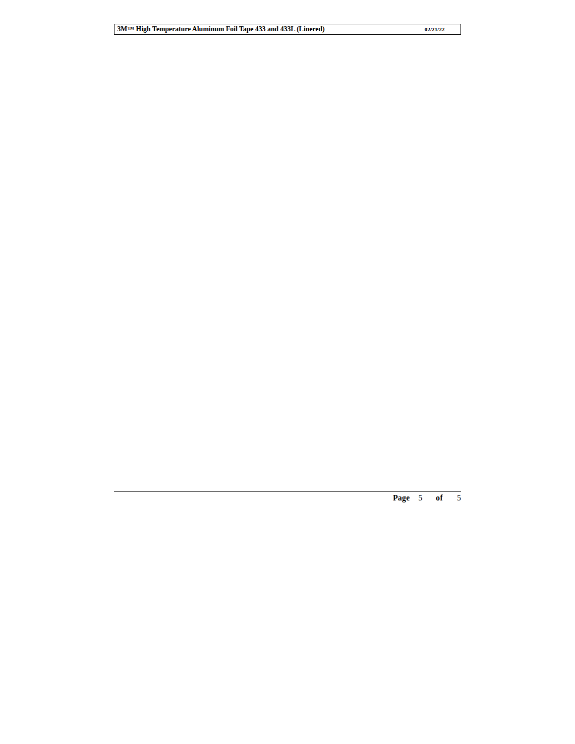3M™ High Temperature Aluminum Foil Tape 433 and 433L (Linered) 02/21/22
Page5of5